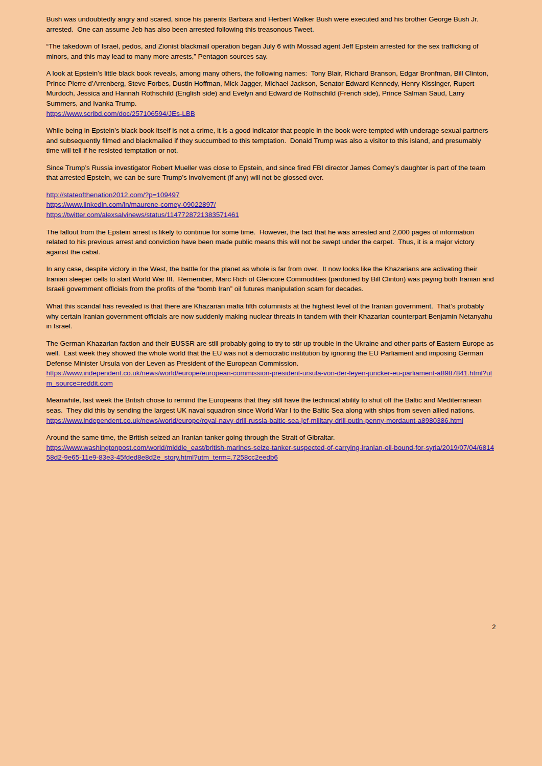Bush was undoubtedly angry and scared, since his parents Barbara and Herbert Walker Bush were executed and his brother George Bush Jr. arrested. One can assume Jeb has also been arrested following this treasonous Tweet.
“The takedown of Israel, pedos, and Zionist blackmail operation began July 6 with Mossad agent Jeff Epstein arrested for the sex trafficking of minors, and this may lead to many more arrests,” Pentagon sources say.
A look at Epstein’s little black book reveals, among many others, the following names: Tony Blair, Richard Branson, Edgar Bronfman, Bill Clinton, Prince Pierre d’Arrenberg, Steve Forbes, Dustin Hoffman, Mick Jagger, Michael Jackson, Senator Edward Kennedy, Henry Kissinger, Rupert Murdoch, Jessica and Hannah Rothschild (English side) and Evelyn and Edward de Rothschild (French side), Prince Salman Saud, Larry Summers, and Ivanka Trump.
https://www.scribd.com/doc/257106594/JEs-LBB
While being in Epstein’s black book itself is not a crime, it is a good indicator that people in the book were tempted with underage sexual partners and subsequently filmed and blackmailed if they succumbed to this temptation. Donald Trump was also a visitor to this island, and presumably time will tell if he resisted temptation or not.
Since Trump’s Russia investigator Robert Mueller was close to Epstein, and since fired FBI director James Comey’s daughter is part of the team that arrested Epstein, we can be sure Trump’s involvement (if any) will not be glossed over.
http://stateofthenation2012.com/?p=109497
https://www.linkedin.com/in/maurene-comey-09022897/
https://twitter.com/alexsalvinews/status/1147728721383571461
The fallout from the Epstein arrest is likely to continue for some time. However, the fact that he was arrested and 2,000 pages of information related to his previous arrest and conviction have been made public means this will not be swept under the carpet. Thus, it is a major victory against the cabal.
In any case, despite victory in the West, the battle for the planet as whole is far from over. It now looks like the Khazarians are activating their Iranian sleeper cells to start World War III. Remember, Marc Rich of Glencore Commodities (pardoned by Bill Clinton) was paying both Iranian and Israeli government officials from the profits of the “bomb Iran” oil futures manipulation scam for decades.
What this scandal has revealed is that there are Khazarian mafia fifth columnists at the highest level of the Iranian government. That’s probably why certain Iranian government officials are now suddenly making nuclear threats in tandem with their Khazarian counterpart Benjamin Netanyahu in Israel.
The German Khazarian faction and their EUSSR are still probably going to try to stir up trouble in the Ukraine and other parts of Eastern Europe as well. Last week they showed the whole world that the EU was not a democratic institution by ignoring the EU Parliament and imposing German Defense Minister Ursula von der Leven as President of the European Commission.
https://www.independent.co.uk/news/world/europe/european-commission-president-ursula-von-der-leyen-juncker-eu-parliament-a8987841.html?utm_source=reddit.com
Meanwhile, last week the British chose to remind the Europeans that they still have the technical ability to shut off the Baltic and Mediterranean seas. They did this by sending the largest UK naval squadron since World War I to the Baltic Sea along with ships from seven allied nations.
https://www.independent.co.uk/news/world/europe/royal-navy-drill-russia-baltic-sea-jef-military-drill-putin-penny-mordaunt-a8980386.html
Around the same time, the British seized an Iranian tanker going through the Strait of Gibraltar.
https://www.washingtonpost.com/world/middle_east/british-marines-seize-tanker-suspected-of-carrying-iranian-oil-bound-for-syria/2019/07/04/681458d2-9e65-11e9-83e3-45fded8e8d2e_story.html?utm_term=.7258cc2eedb6
2